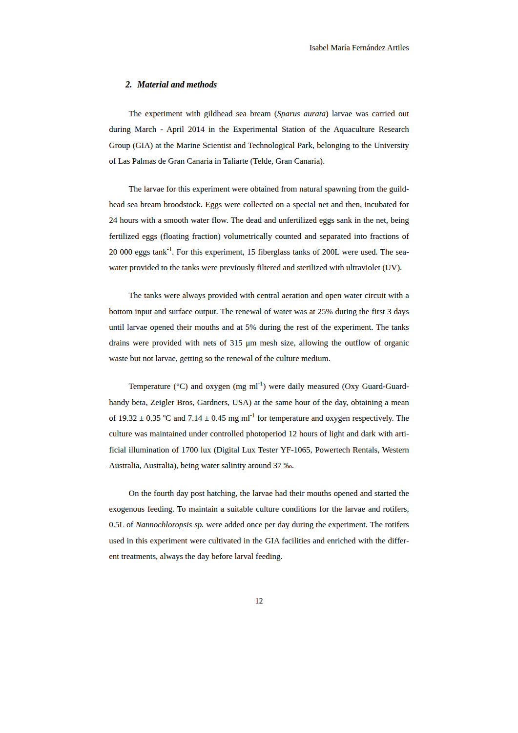Isabel María Fernández Artiles
2. Material and methods
The experiment with gildhead sea bream (Sparus aurata) larvae was carried out during March - April 2014 in the Experimental Station of the Aquaculture Research Group (GIA) at the Marine Scientist and Technological Park, belonging to the University of Las Palmas de Gran Canaria in Taliarte (Telde, Gran Canaria).
The larvae for this experiment were obtained from natural spawning from the guildhead sea bream broodstock. Eggs were collected on a special net and then, incubated for 24 hours with a smooth water flow. The dead and unfertilized eggs sank in the net, being fertilized eggs (floating fraction) volumetrically counted and separated into fractions of 20 000 eggs tank-1. For this experiment, 15 fiberglass tanks of 200L were used. The seawater provided to the tanks were previously filtered and sterilized with ultraviolet (UV).
The tanks were always provided with central aeration and open water circuit with a bottom input and surface output. The renewal of water was at 25% during the first 3 days until larvae opened their mouths and at 5% during the rest of the experiment. The tanks drains were provided with nets of 315 μm mesh size, allowing the outflow of organic waste but not larvae, getting so the renewal of the culture medium.
Temperature (°C) and oxygen (mg ml-1) were daily measured (Oxy Guard-Guard-handy beta, Zeigler Bros, Gardners, USA) at the same hour of the day, obtaining a mean of 19.32 ± 0.35 ºC and 7.14 ± 0.45 mg ml-1 for temperature and oxygen respectively. The culture was maintained under controlled photoperiod 12 hours of light and dark with artificial illumination of 1700 lux (Digital Lux Tester YF-1065, Powertech Rentals, Western Australia, Australia), being water salinity around 37 ‰.
On the fourth day post hatching, the larvae had their mouths opened and started the exogenous feeding. To maintain a suitable culture conditions for the larvae and rotifers, 0.5L of Nannochloropsis sp. were added once per day during the experiment. The rotifers used in this experiment were cultivated in the GIA facilities and enriched with the different treatments, always the day before larval feeding.
12